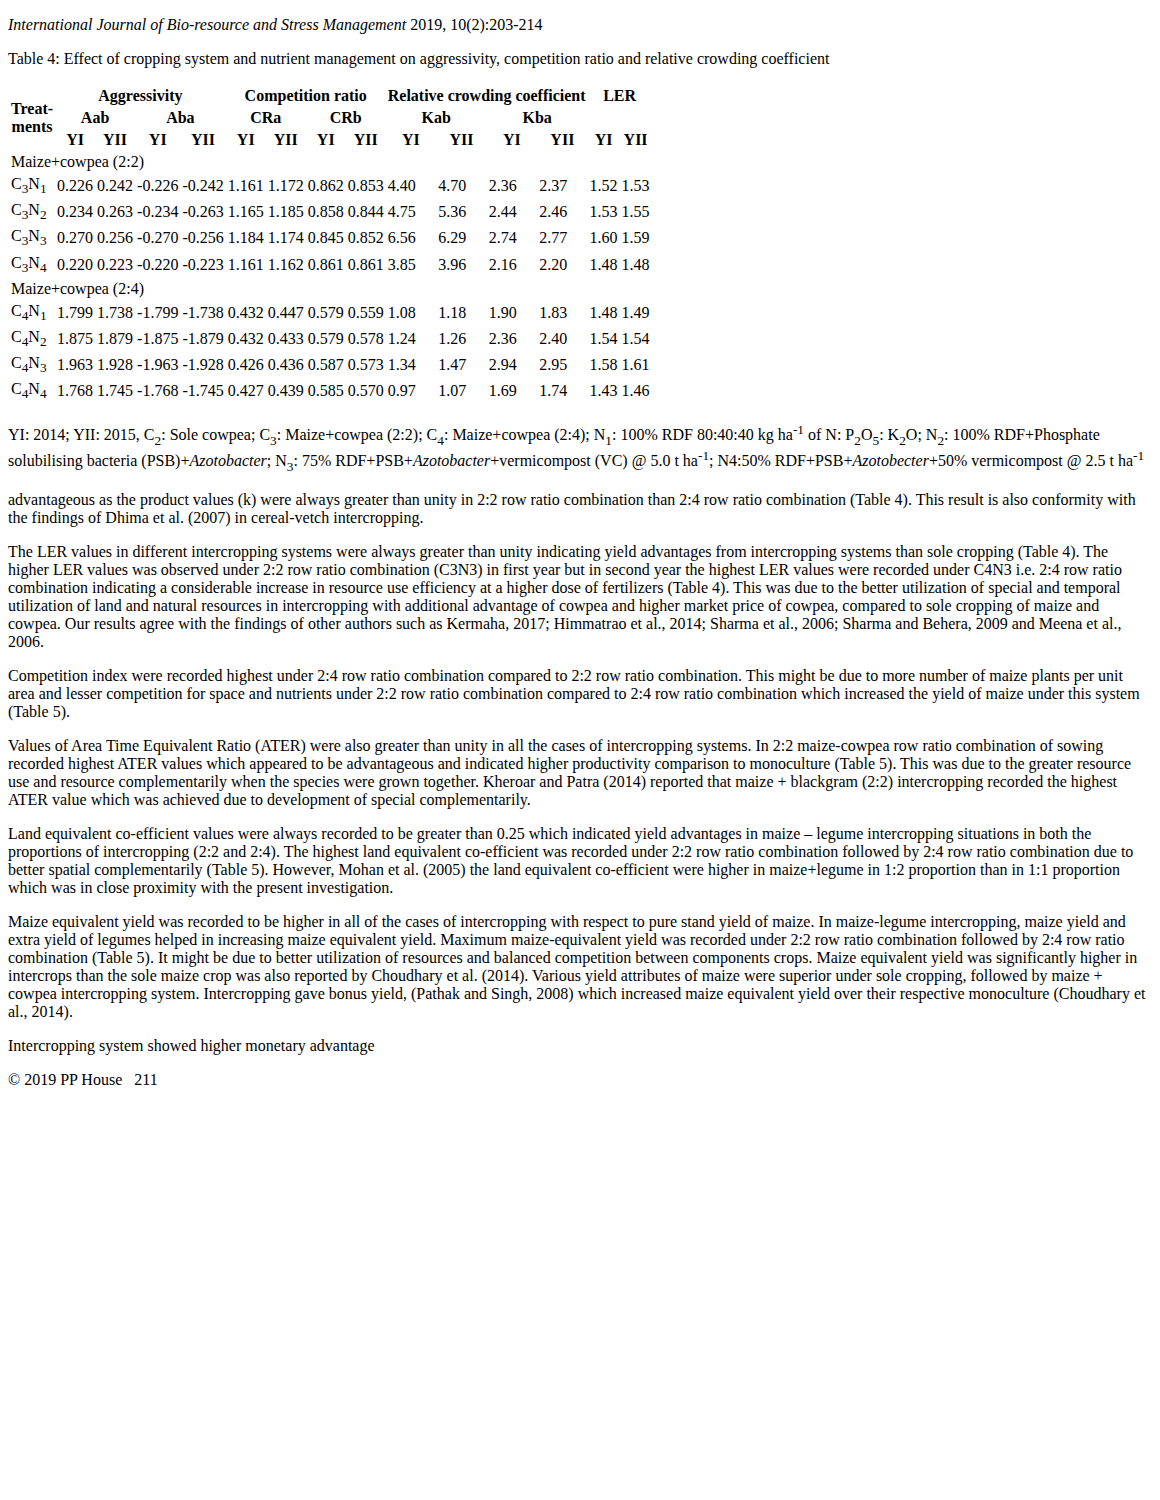International Journal of Bio-resource and Stress Management 2019, 10(2):203-214
Table 4: Effect of cropping system and nutrient management on aggressivity, competition ratio and relative crowding coefficient
| Treat- ments | Aggressivity | Competition ratio | Relative crowding coefficient | LER |
| --- | --- | --- | --- | --- |
| Aab | Aba | CRa | CRb | Kab | Kba | |
| YI | YII | YI | YII | YI | YII | YI | YII | YI | YII | YI | YII | YI | YII |
| Maize+cowpea (2:2) |
| C 3 N 1 | 0.226 | 0.242 | -0.226 | -0.242 | 1.161 | 1.172 | 0.862 | 0.853 | 4.40 | 4.70 | 2.36 | 2.37 | 1.52 | 1.53 |
| C 3 N 2 | 0.234 | 0.263 | -0.234 | -0.263 | 1.165 | 1.185 | 0.858 | 0.844 | 4.75 | 5.36 | 2.44 | 2.46 | 1.53 | 1.55 |
| C 3 N 3 | 0.270 | 0.256 | -0.270 | -0.256 | 1.184 | 1.174 | 0.845 | 0.852 | 6.56 | 6.29 | 2.74 | 2.77 | 1.60 | 1.59 |
| C 3 N 4 | 0.220 | 0.223 | -0.220 | -0.223 | 1.161 | 1.162 | 0.861 | 0.861 | 3.85 | 3.96 | 2.16 | 2.20 | 1.48 | 1.48 |
| Maize+cowpea (2:4) |
| C 4 N 1 | 1.799 | 1.738 | -1.799 | -1.738 | 0.432 | 0.447 | 0.579 | 0.559 | 1.08 | 1.18 | 1.90 | 1.83 | 1.48 | 1.49 |
| C 4 N 2 | 1.875 | 1.879 | -1.875 | -1.879 | 0.432 | 0.433 | 0.579 | 0.578 | 1.24 | 1.26 | 2.36 | 2.40 | 1.54 | 1.54 |
| C 4 N 3 | 1.963 | 1.928 | -1.963 | -1.928 | 0.426 | 0.436 | 0.587 | 0.573 | 1.34 | 1.47 | 2.94 | 2.95 | 1.58 | 1.61 |
| C 4 N 4 | 1.768 | 1.745 | -1.768 | -1.745 | 0.427 | 0.439 | 0.585 | 0.570 | 0.97 | 1.07 | 1.69 | 1.74 | 1.43 | 1.46 |
YI: 2014; YII: 2015, C2: Sole cowpea; C3: Maize+cowpea (2:2); C4: Maize+cowpea (2:4); N1: 100% RDF 80:40:40 kg ha-1 of N: P2O5: K2O; N2: 100% RDF+Phosphate solubilising bacteria (PSB)+Azotobacter; N3: 75% RDF+PSB+Azotobacter+vermicompost (VC) @ 5.0 t ha-1; N4:50% RDF+PSB+Azotobecter+50% vermicompost @ 2.5 t ha-1
advantageous as the product values (k) were always greater than unity in 2:2 row ratio combination than 2:4 row ratio combination (Table 4). This result is also conformity with the findings of Dhima et al. (2007) in cereal-vetch intercropping.
The LER values in different intercropping systems were always greater than unity indicating yield advantages from intercropping systems than sole cropping (Table 4). The higher LER values was observed under 2:2 row ratio combination (C3N3) in first year but in second year the highest LER values were recorded under C4N3 i.e. 2:4 row ratio combination indicating a considerable increase in resource use efficiency at a higher dose of fertilizers (Table 4). This was due to the better utilization of special and temporal utilization of land and natural resources in intercropping with additional advantage of cowpea and higher market price of cowpea, compared to sole cropping of maize and cowpea. Our results agree with the findings of other authors such as Kermaha, 2017; Himmatrao et al., 2014; Sharma et al., 2006; Sharma and Behera, 2009 and Meena et al., 2006.
Competition index were recorded highest under 2:4 row ratio combination compared to 2:2 row ratio combination. This might be due to more number of maize plants per unit area and lesser competition for space and nutrients under 2:2 row ratio combination compared to 2:4 row ratio combination which increased the yield of maize under this system (Table 5).
Values of Area Time Equivalent Ratio (ATER) were also greater than unity in all the cases of intercropping systems. In 2:2 maize-cowpea row ratio combination of sowing recorded highest ATER values which appeared to be advantageous and indicated higher productivity comparison to monoculture (Table 5). This was due to the greater resource use and resource complementarily when the species were grown together. Kheroar and Patra (2014) reported that maize + blackgram (2:2) intercropping recorded the highest ATER value which was achieved due to development of special complementarily.
Land equivalent co-efficient values were always recorded to be greater than 0.25 which indicated yield advantages in maize – legume intercropping situations in both the proportions of intercropping (2:2 and 2:4). The highest land equivalent co-efficient was recorded under 2:2 row ratio combination followed by 2:4 row ratio combination due to better spatial complementarily (Table 5). However, Mohan et al. (2005) the land equivalent co-efficient were higher in maize+legume in 1:2 proportion than in 1:1 proportion which was in close proximity with the present investigation.
Maize equivalent yield was recorded to be higher in all of the cases of intercropping with respect to pure stand yield of maize. In maize-legume intercropping, maize yield and extra yield of legumes helped in increasing maize equivalent yield. Maximum maize-equivalent yield was recorded under 2:2 row ratio combination followed by 2:4 row ratio combination (Table 5). It might be due to better utilization of resources and balanced competition between components crops. Maize equivalent yield was significantly higher in intercrops than the sole maize crop was also reported by Choudhary et al. (2014). Various yield attributes of maize were superior under sole cropping, followed by maize + cowpea intercropping system. Intercropping gave bonus yield, (Pathak and Singh, 2008) which increased maize equivalent yield over their respective monoculture (Choudhary et al., 2014).
Intercropping system showed higher monetary advantage
© 2019 PP House 211